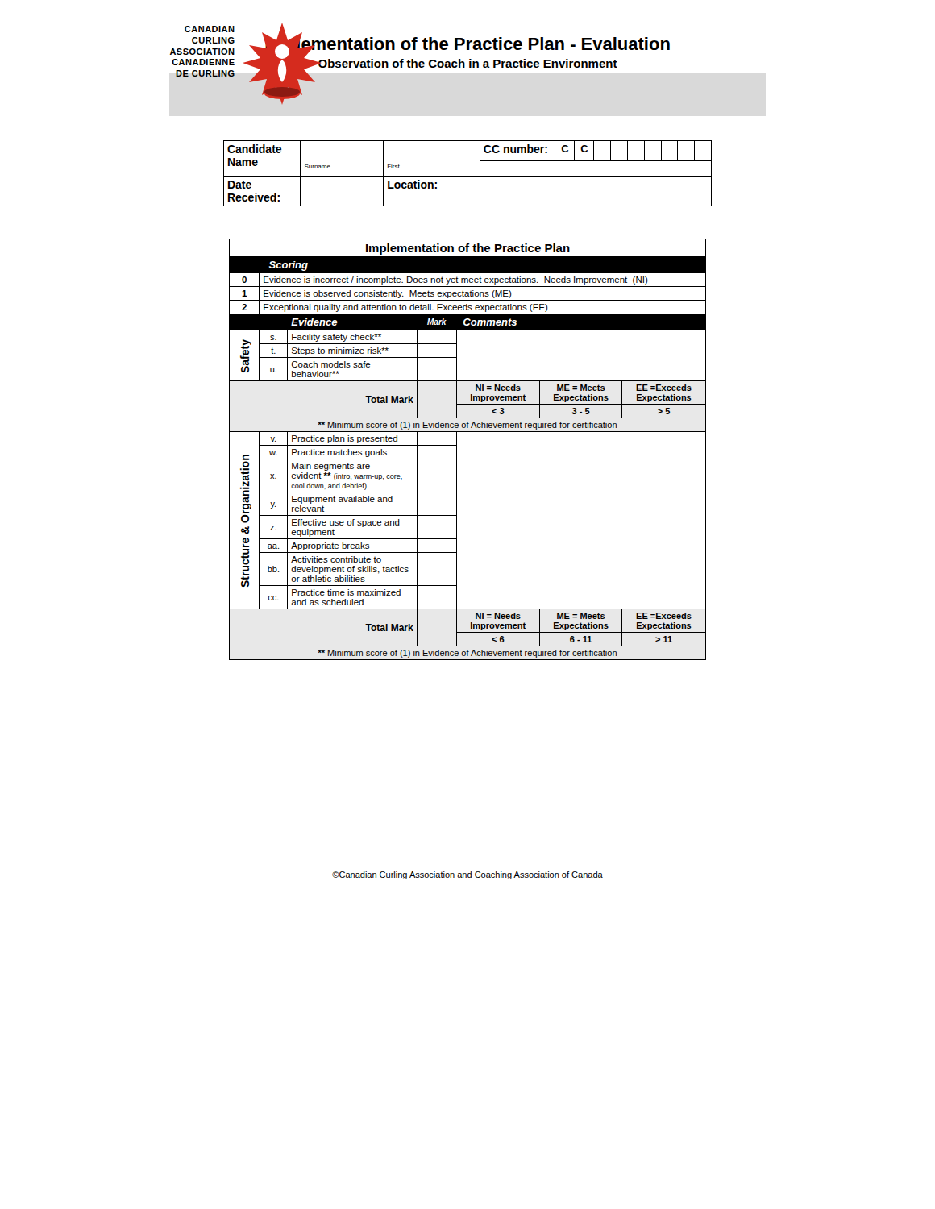CANADIAN
CURLING
ASSOCIATION
CANADIENNE
DE CURLING
Implementation of the Practice Plan - Evaluation
Observation of the Coach in a Practice Environment
| Candidate Name | | | CC number: | C | C | | | | | | | |
| Surname | First | |
| Date Received: | | Location: | |
| Implementation of the Practice Plan |
| | Scoring |
| 0 | Evidence is incorrect / incomplete. Does not yet meet expectations. Needs Improvement (NI) |
| 1 | Evidence is observed consistently. Meets expectations (ME) |
| 2 | Exceptional quality and attention to detail. Exceeds expectations (EE) |
| | | Evidence | Mark | Comments |
| Safety | s. | Facility safety check** | | |
| t. | Steps to minimize risk** | |
| u. | Coach models safe behaviour** | |
| Total Mark | | / NI = Needs Improvement / ME = Meets Expectations / EE =Exceeds Expectations / / < 3 / 3 - 5 / > 5 / |
| ** Minimum score of (1) in Evidence of Achievement required for certification |
| Structure & Organization | v. | Practice plan is presented | | |
| w. | Practice matches goals | |
| x. | Main segments are evident ** (intro, warm-up, core, cool down, and debrief) | |
| y. | Equipment available and relevant | |
| z. | Effective use of space and equipment | |
| aa. | Appropriate breaks | |
| bb. | Activities contribute to development of skills, tactics or athletic abilities | |
| cc. | Practice time is maximized and as scheduled | |
| Total Mark | | / NI = Needs Improvement / ME = Meets Expectations / EE =Exceeds Expectations / / < 6 / 6 - 11 / > 11 / |
| ** Minimum score of (1) in Evidence of Achievement required for certification |
©Canadian Curling Association and Coaching Association of Canada